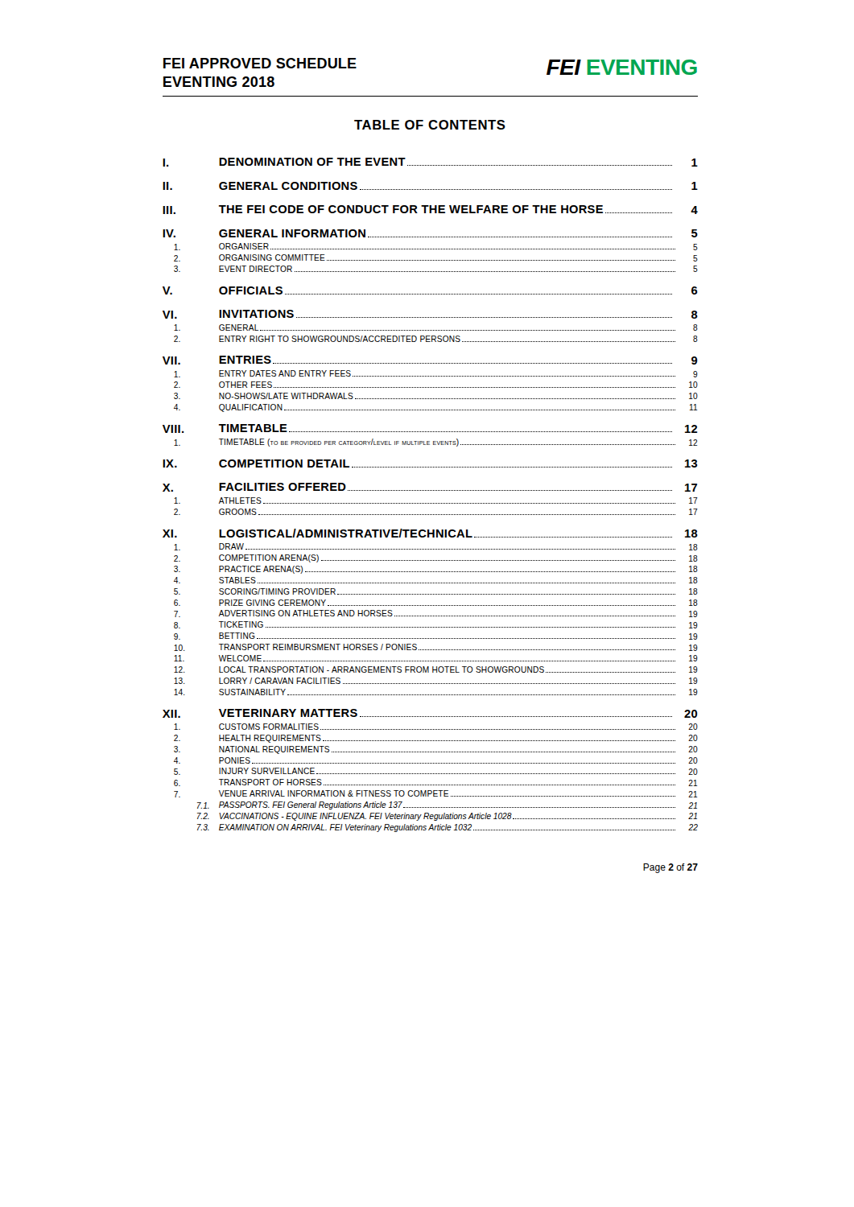FEI APPROVED SCHEDULE
EVENTING 2018
FEI EVENTING
TABLE OF CONTENTS
| I. | DENOMINATION OF THE EVENT | 1 |
| II. | GENERAL CONDITIONS | 1 |
| III. | THE FEI CODE OF CONDUCT FOR THE WELFARE OF THE HORSE | 4 |
| IV. | GENERAL INFORMATION | 5 |
| 1. | ORGANISER | 5 |
| 2. | ORGANISING COMMITTEE | 5 |
| 3. | EVENT DIRECTOR | 5 |
| V. | OFFICIALS | 6 |
| VI. | INVITATIONS | 8 |
| 1. | GENERAL | 8 |
| 2. | ENTRY RIGHT TO SHOWGROUNDS/ACCREDITED PERSONS | 8 |
| VII. | ENTRIES | 9 |
| 1. | ENTRY DATES AND ENTRY FEES | 9 |
| 2. | OTHER FEES | 10 |
| 3. | NO-SHOWS/LATE WITHDRAWALS | 10 |
| 4. | QUALIFICATION | 11 |
| VIII. | TIMETABLE | 12 |
| 1. | TIMETABLE ( to be provided per category/level if multiple events ) | 12 |
| IX. | COMPETITION DETAIL | 13 |
| X. | FACILITIES OFFERED | 17 |
| 1. | ATHLETES | 17 |
| 2. | GROOMS | 17 |
| XI. | LOGISTICAL/ADMINISTRATIVE/TECHNICAL | 18 |
| 1. | DRAW | 18 |
| 2. | COMPETITION ARENA(S) | 18 |
| 3. | PRACTICE ARENA(S) | 18 |
| 4. | STABLES | 18 |
| 5. | SCORING/TIMING PROVIDER | 18 |
| 6. | PRIZE GIVING CEREMONY | 18 |
| 7. | ADVERTISING ON ATHLETES AND HORSES | 19 |
| 8. | TICKETING | 19 |
| 9. | BETTING | 19 |
| 10. | TRANSPORT REIMBURSMENT HORSES / PONIES | 19 |
| 11. | WELCOME | 19 |
| 12. | LOCAL TRANSPORTATION - ARRANGEMENTS FROM HOTEL TO SHOWGROUNDS | 19 |
| 13. | LORRY / CARAVAN FACILITIES | 19 |
| 14. | SUSTAINABILITY | 19 |
| XII. | VETERINARY MATTERS | 20 |
| 1. | CUSTOMS FORMALITIES | 20 |
| 2. | HEALTH REQUIREMENTS | 20 |
| 3. | NATIONAL REQUIREMENTS | 20 |
| 4. | PONIES | 20 |
| 5. | INJURY SURVEILLANCE | 20 |
| 6. | TRANSPORT OF HORSES | 21 |
| 7. | VENUE ARRIVAL INFORMATION & FITNESS TO COMPETE | 21 |
| 7.1. | PASSPORTS. FEI General Regulations Article 137 | 21 |
| 7.2. | VACCINATIONS - EQUINE INFLUENZA. FEI Veterinary Regulations Article 1028 | 21 |
| 7.3. | EXAMINATION ON ARRIVAL. FEI Veterinary Regulations Article 1032 | 22 |
Page 2 of 27